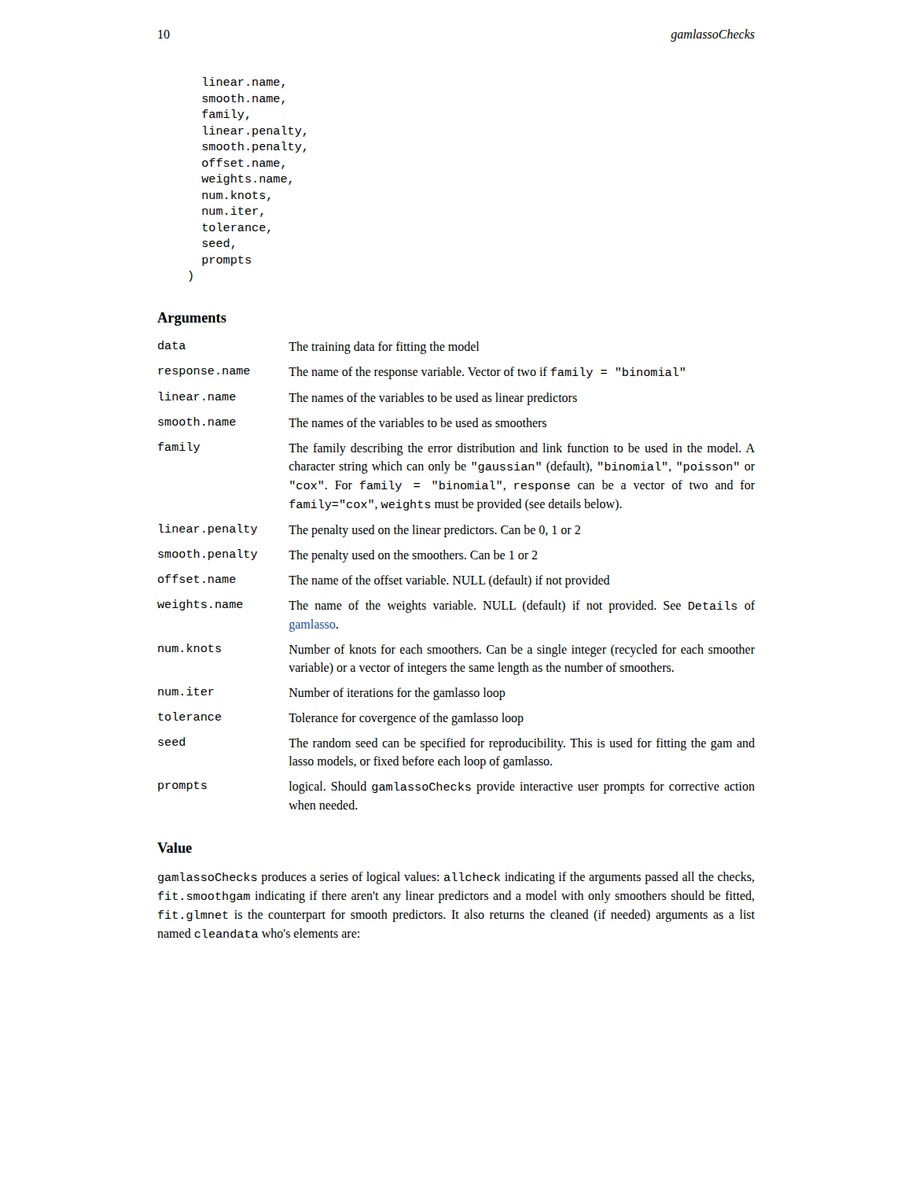10 gamlassoChecks
  linear.name,
  smooth.name,
  family,
  linear.penalty,
  smooth.penalty,
  offset.name,
  weights.name,
  num.knots,
  num.iter,
  tolerance,
  seed,
  prompts
)
Arguments
data
The training data for fitting the model
response.name
The name of the response variable. Vector of two if family = "binomial"
linear.name
The names of the variables to be used as linear predictors
smooth.name
The names of the variables to be used as smoothers
family
The family describing the error distribution and link function to be used in the model. A character string which can only be "gaussian" (default), "binomial", "poisson" or "cox". For family = "binomial", response can be a vector of two and for family="cox", weights must be provided (see details below).
linear.penalty
The penalty used on the linear predictors. Can be 0, 1 or 2
smooth.penalty
The penalty used on the smoothers. Can be 1 or 2
offset.name
The name of the offset variable. NULL (default) if not provided
weights.name
The name of the weights variable. NULL (default) if not provided. See Details of gamlasso.
num.knots
Number of knots for each smoothers. Can be a single integer (recycled for each smoother variable) or a vector of integers the same length as the number of smoothers.
num.iter
Number of iterations for the gamlasso loop
tolerance
Tolerance for covergence of the gamlasso loop
seed
The random seed can be specified for reproducibility. This is used for fitting the gam and lasso models, or fixed before each loop of gamlasso.
prompts
logical. Should gamlassoChecks provide interactive user prompts for corrective action when needed.
Value
gamlassoChecks produces a series of logical values: allcheck indicating if the arguments passed all the checks, fit.smoothgam indicating if there aren't any linear predictors and a model with only smoothers should be fitted, fit.glmnet is the counterpart for smooth predictors. It also returns the cleaned (if needed) arguments as a list named cleandata who's elements are: